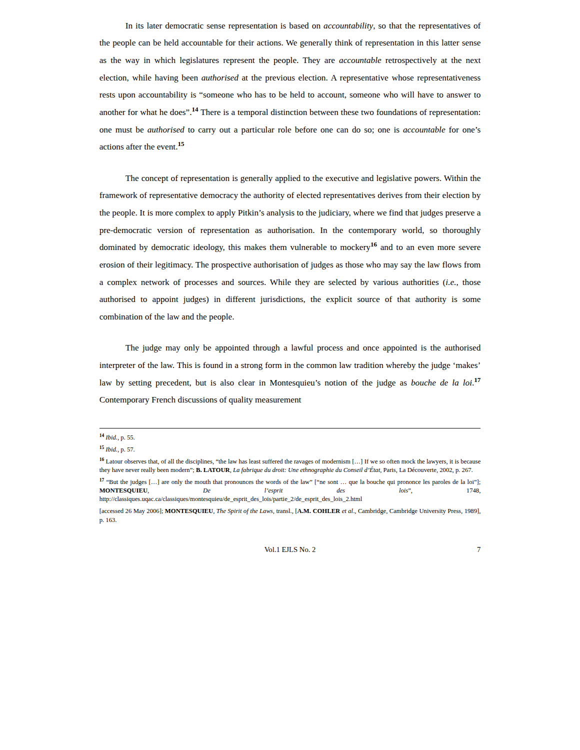In its later democratic sense representation is based on accountability, so that the representatives of the people can be held accountable for their actions. We generally think of representation in this latter sense as the way in which legislatures represent the people. They are accountable retrospectively at the next election, while having been authorised at the previous election. A representative whose representativeness rests upon accountability is “someone who has to be held to account, someone who will have to answer to another for what he does”.14 There is a temporal distinction between these two foundations of representation: one must be authorised to carry out a particular role before one can do so; one is accountable for one’s actions after the event.15
The concept of representation is generally applied to the executive and legislative powers. Within the framework of representative democracy the authority of elected representatives derives from their election by the people. It is more complex to apply Pitkin’s analysis to the judiciary, where we find that judges preserve a pre-democratic version of representation as authorisation. In the contemporary world, so thoroughly dominated by democratic ideology, this makes them vulnerable to mockery16 and to an even more severe erosion of their legitimacy. The prospective authorisation of judges as those who may say the law flows from a complex network of processes and sources. While they are selected by various authorities (i.e., those authorised to appoint judges) in different jurisdictions, the explicit source of that authority is some combination of the law and the people.
The judge may only be appointed through a lawful process and once appointed is the authorised interpreter of the law. This is found in a strong form in the common law tradition whereby the judge ‘makes’ law by setting precedent, but is also clear in Montesquieu’s notion of the judge as bouche de la loi.17 Contemporary French discussions of quality measurement
14 Ibid., p. 55.
15 Ibid., p. 57.
16 Latour observes that, of all the disciplines, “the law has least suffered the ravages of modernism […] If we so often mock the lawyers, it is because they have never really been modern”; B. LATOUR, La fabrique du droit: Une ethnographie du Conseil d’État, Paris, La Découverte, 2002, p. 267.
17 “But the judges […] are only the mouth that pronounces the words of the law” [“ne sont … que la bouche qui prononce les paroles de la loi”]; MONTESQUIEU, De l’esprit des lois”, 1748, http://classiques.uqac.ca/classiques/montesquieu/de_esprit_des_lois/partie_2/de_esprit_des_lois_2.html
[accessed 26 May 2006]; MONTESQUIEU, The Spirit of the Laws, transl., [A.M. COHLER et al., Cambridge, Cambridge University Press, 1989], p. 163.
Vol.1 EJLS No. 2 7